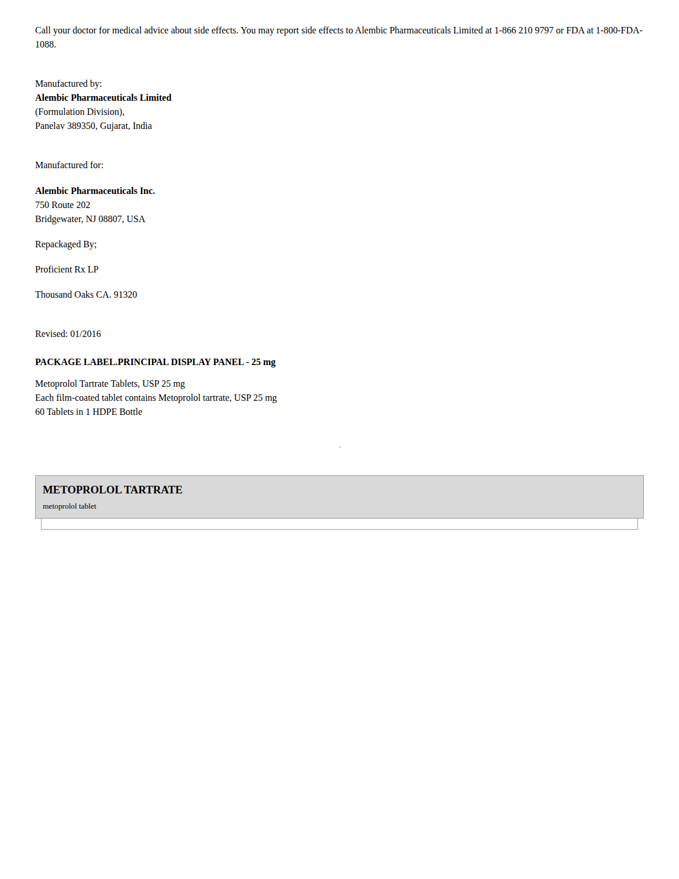Call your doctor for medical advice about side effects. You may report side effects to Alembic Pharmaceuticals Limited at 1-866 210 9797 or FDA at 1-800-FDA-1088.
Manufactured by:
Alembic Pharmaceuticals Limited
(Formulation Division),
Panelav 389350, Gujarat, India
Manufactured for:
Alembic Pharmaceuticals Inc.
750 Route 202
Bridgewater, NJ 08807, USA
Repackaged By;
Proficient Rx LP
Thousand Oaks CA. 91320
Revised: 01/2016
PACKAGE LABEL.PRINCIPAL DISPLAY PANEL - 25 mg
Metoprolol Tartrate Tablets, USP 25 mg
Each film-coated tablet contains Metoprolol tartrate, USP 25 mg
60 Tablets in 1 HDPE Bottle
METOPROLOL TARTRATE
metoprolol tablet